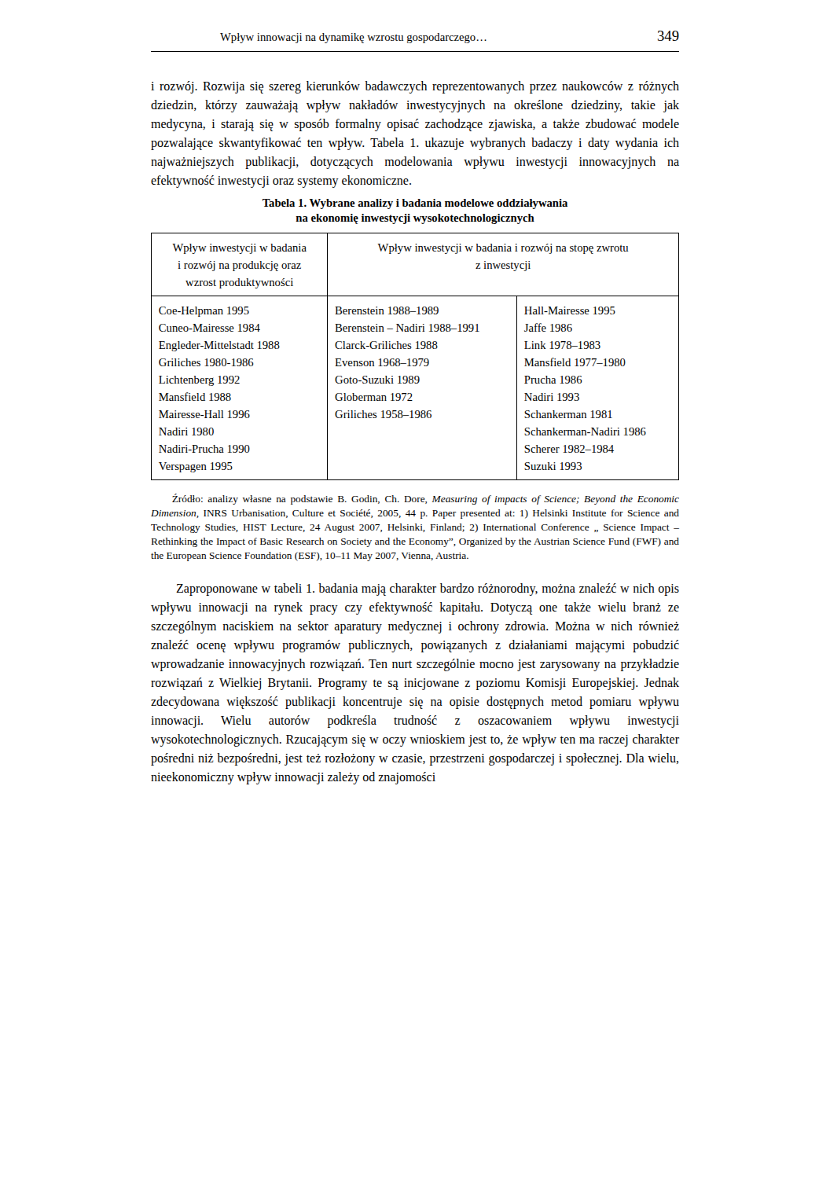Wpływ innowacji na dynamikę wzrostu gospodarczego… 349
i rozwój. Rozwija się szereg kierunków badawczych reprezentowanych przez naukowców z różnych dziedzin, którzy zauważają wpływ nakładów inwestycyjnych na określone dziedziny, takie jak medycyna, i starają się w sposób formalny opisać zachodzące zjawiska, a także zbudować modele pozwalające skwantyfikować ten wpływ. Tabela 1. ukazuje wybranych badaczy i daty wydania ich najważniejszych publikacji, dotyczących modelowania wpływu inwestycji innowacyjnych na efektywność inwestycji oraz systemy ekonomiczne.
Tabela 1. Wybrane analizy i badania modelowe oddziaływania na ekonomię inwestycji wysokotechnologicznych
| Wpływ inwestycji w badania i rozwój na produkcję oraz wzrost produktywności | Wpływ inwestycji w badania i rozwój na stopę zwrotu z inwestycji |
| --- | --- |
| Coe-Helpman 1995 Cuneo-Mairesse 1984 Engleder-Mittelstadt 1988 Griliches 1980-1986 Lichtenberg 1992 Mansfield 1988 Mairesse-Hall 1996 Nadiri 1980 Nadiri-Prucha 1990 Verspagen 1995 | Berenstein 1988–1989 Berenstein – Nadiri 1988–1991 Clarck-Griliches 1988 Evenson 1968–1979 Goto-Suzuki 1989 Globerman 1972 Griliches 1958–1986 | Hall-Mairesse 1995 Jaffe 1986 Link 1978–1983 Mansfield 1977–1980 Prucha 1986 Nadiri 1993 Schankerman 1981 Schankerman-Nadiri 1986 Scherer 1982–1984 Suzuki 1993 |
Źródło: analizy własne na podstawie B. Godin, Ch. Dore, Measuring of impacts of Science; Beyond the Economic Dimension, INRS Urbanisation, Culture et Société, 2005, 44 p. Paper presented at: 1) Helsinki Institute for Science and Technology Studies, HIST Lecture, 24 August 2007, Helsinki, Finland; 2) International Conference „ Science Impact – Rethinking the Impact of Basic Research on Society and the Economy”, Organized by the Austrian Science Fund (FWF) and the European Science Foundation (ESF), 10–11 May 2007, Vienna, Austria.
Zaproponowane w tabeli 1. badania mają charakter bardzo różnorodny, można znaleźć w nich opis wpływu innowacji na rynek pracy czy efektywność kapitału. Dotyczą one także wielu branż ze szczególnym naciskiem na sektor aparatury medycznej i ochrony zdrowia. Można w nich również znaleźć ocenę wpływu programów publicznych, powiązanych z działaniami mającymi pobudzić wprowadzanie innowacyjnych rozwiązań. Ten nurt szczególnie mocno jest zarysowany na przykładzie rozwiązań z Wielkiej Brytanii. Programy te są inicjowane z poziomu Komisji Europejskiej. Jednak zdecydowana większość publikacji koncentruje się na opisie dostępnych metod pomiaru wpływu innowacji. Wielu autorów podkreśla trudność z oszacowaniem wpływu inwestycji wysokotechnologicznych. Rzucającym się w oczy wnioskiem jest to, że wpływ ten ma raczej charakter pośredni niż bezpośredni, jest też rozłożony w czasie, przestrzeni gospodarczej i społecznej. Dla wielu, nieekonomiczny wpływ innowacji zależy od znajomości